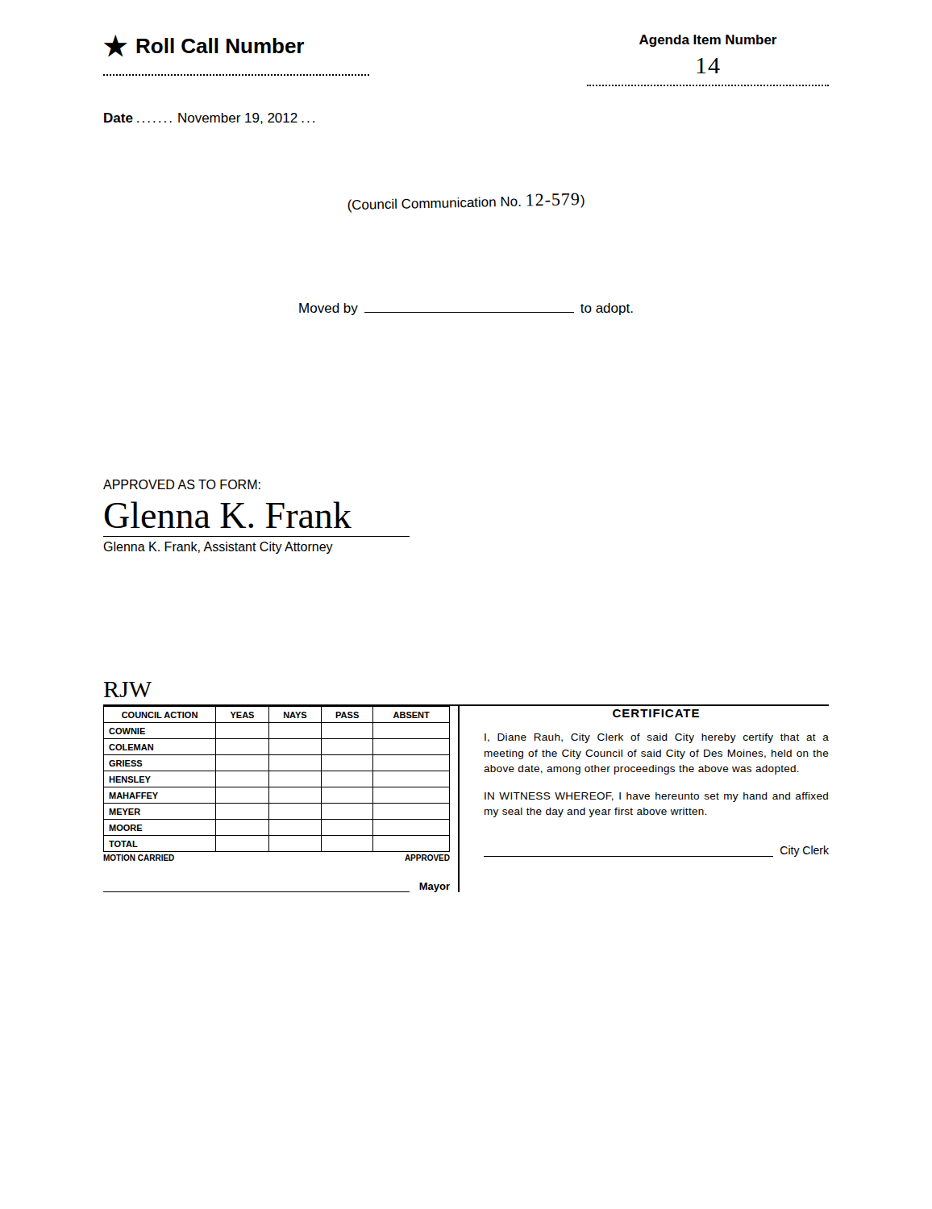★ Roll Call Number
Agenda Item Number
14
Date ....... November 19, 2012 ...
(Council Communication No. 12-579)
Moved by to adopt.
APPROVED AS TO FORM:
Glenna K. Frank
Glenna K. Frank, Assistant City Attorney
RJW
| COUNCIL ACTION | YEAS | NAYS | PASS | ABSENT |
| --- | --- | --- | --- | --- |
| COWNIE | | | | |
| COLEMAN | | | | |
| GRIESS | | | | |
| HENSLEY | | | | |
| MAHAFFEY | | | | |
| MEYER | | | | |
| MOORE | | | | |
| TOTAL | | | | |
MOTION CARRIED APPROVED
Mayor
CERTIFICATE
I, Diane Rauh, City Clerk of said City hereby certify that at a meeting of the City Council of said City of Des Moines, held on the above date, among other proceedings the above was adopted.
IN WITNESS WHEREOF, I have hereunto set my hand and affixed my seal the day and year first above written.
City Clerk